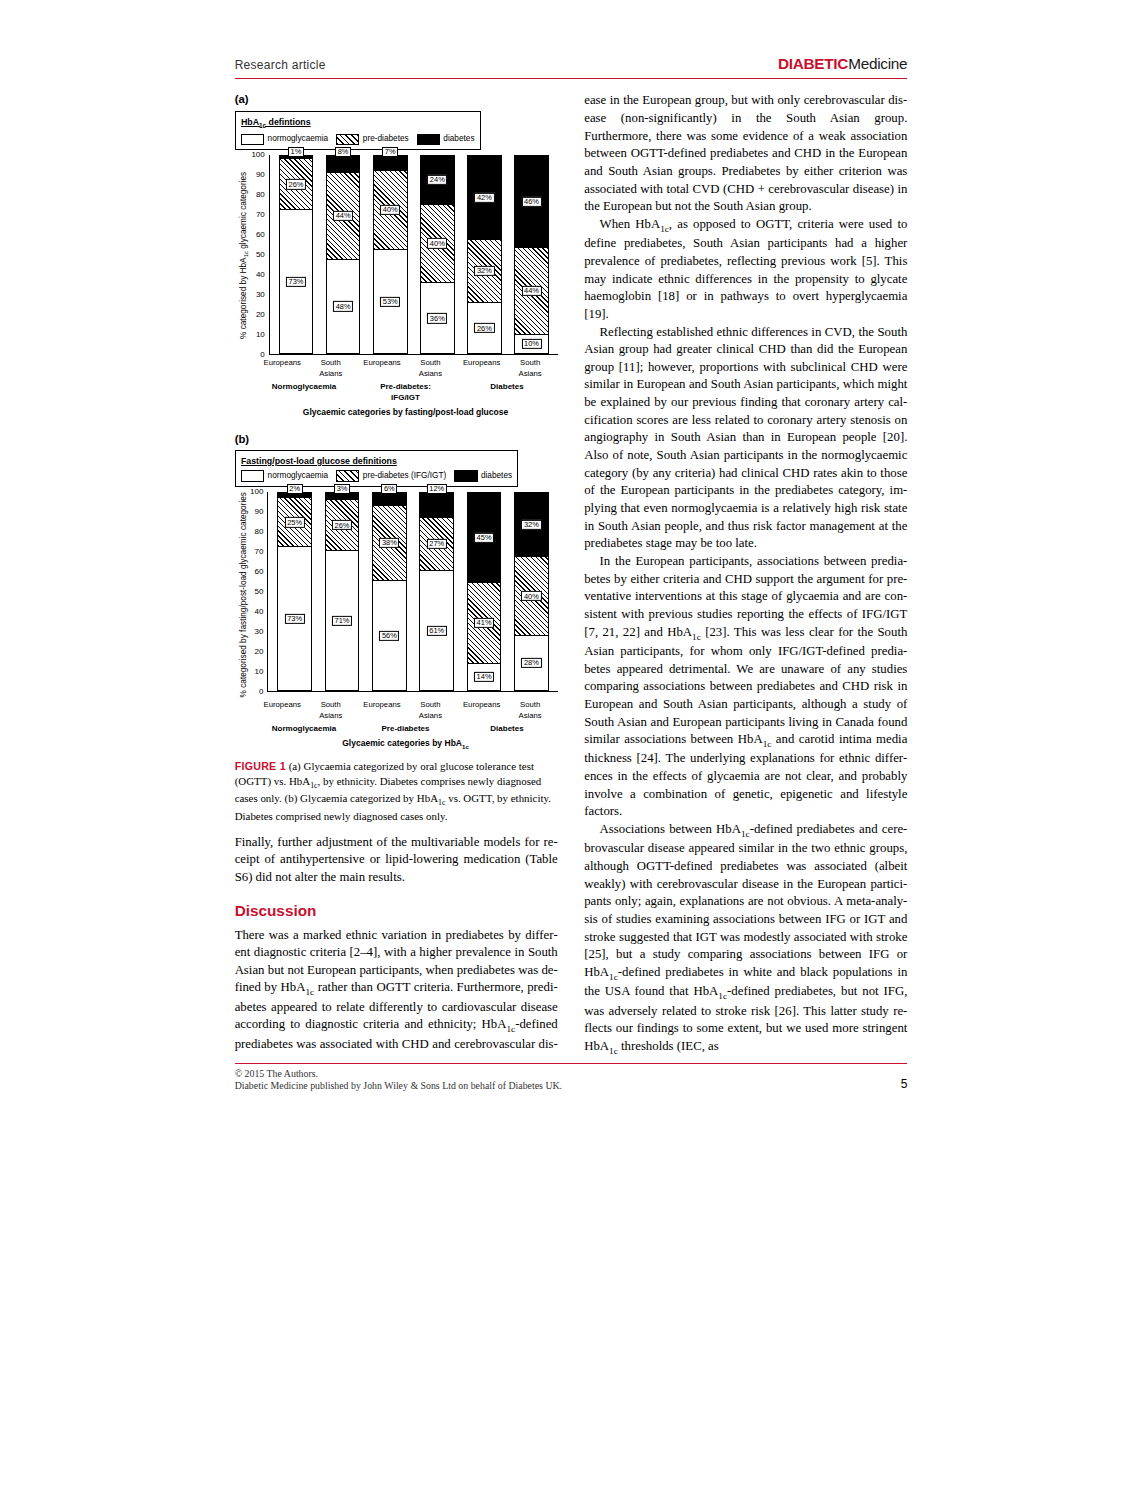Research article
DIABETIC Medicine
(a)
HbA1c defintions
normoglycaemia
pre-diabetes
diabetes
% categorised by HbA1c glycaemic categories
100
90
80
70
60
50
40
30
20
10
0
1%
26%
73%
8%
44%
48%
7%
40%
53%
24%
40%
36%
42%
32%
26%
46%
44%
10%
Europeans
South Asians
Europeans
South Asians
Europeans
South Asians
Normoglycaemia
Pre-diabetes: IFG/IGT
Diabetes
Glycaemic categories by fasting/post-load glucose
(b)
Fasting/post-load glucose definitions
normoglycaemia
pre-diabetes (IFG/IGT)
diabetes
% categorised by fasting/post-load glycaemic categories
100
90
80
70
60
50
40
30
20
10
0
2%
25%
73%
3%
26%
71%
6%
38%
56%
12%
27%
61%
45%
41%
14%
32%
40%
28%
Europeans
South Asians
Europeans
South Asians
Europeans
South Asians
Normoglycaemia
Pre-diabetes
Diabetes
Glycaemic categories by HbA1c
FIGURE 1 (a) Glycaemia categorized by oral glucose tolerance test (OGTT) vs. HbA1c, by ethnicity. Diabetes comprises newly diagnosed cases only. (b) Glycaemia categorized by HbA1c vs. OGTT, by ethnicity. Diabetes comprised newly diagnosed cases only.
Finally, further adjustment of the multivariable models for receipt of antihypertensive or lipid-lowering medication (Table S6) did not alter the main results.
Discussion
There was a marked ethnic variation in prediabetes by different diagnostic criteria [2–4], with a higher prevalence in South Asian but not European participants, when prediabetes was defined by HbA1c rather than OGTT criteria. Furthermore, prediabetes appeared to relate differently to cardiovascular disease according to diagnostic criteria and ethnicity; HbA1c-defined prediabetes was associated with CHD and cerebrovascular disease in the European group, but with only cerebrovascular disease (non-significantly) in the South Asian group. Furthermore, there was some evidence of a weak association between OGTT-defined prediabetes and CHD in the European and South Asian groups. Prediabetes by either criterion was associated with total CVD (CHD + cerebrovascular disease) in the European but not the South Asian group.
When HbA1c, as opposed to OGTT, criteria were used to define prediabetes, South Asian participants had a higher prevalence of prediabetes, reflecting previous work [5]. This may indicate ethnic differences in the propensity to glycate haemoglobin [18] or in pathways to overt hyperglycaemia [19].
Reflecting established ethnic differences in CVD, the South Asian group had greater clinical CHD than did the European group [11]; however, proportions with subclinical CHD were similar in European and South Asian participants, which might be explained by our previous finding that coronary artery calcification scores are less related to coronary artery stenosis on angiography in South Asian than in European people [20]. Also of note, South Asian participants in the normoglycaemic category (by any criteria) had clinical CHD rates akin to those of the European participants in the prediabetes category, implying that even normoglycaemia is a relatively high risk state in South Asian people, and thus risk factor management at the prediabetes stage may be too late.
In the European participants, associations between prediabetes by either criteria and CHD support the argument for preventative interventions at this stage of glycaemia and are consistent with previous studies reporting the effects of IFG/IGT [7, 21, 22] and HbA1c [23]. This was less clear for the South Asian participants, for whom only IFG/IGT-defined prediabetes appeared detrimental. We are unaware of any studies comparing associations between prediabetes and CHD risk in European and South Asian participants, although a study of South Asian and European participants living in Canada found similar associations between HbA1c and carotid intima media thickness [24]. The underlying explanations for ethnic differences in the effects of glycaemia are not clear, and probably involve a combination of genetic, epigenetic and lifestyle factors.
Associations between HbA1c-defined prediabetes and cerebrovascular disease appeared similar in the two ethnic groups, although OGTT-defined prediabetes was associated (albeit weakly) with cerebrovascular disease in the European participants only; again, explanations are not obvious. A meta-analysis of studies examining associations between IFG or IGT and stroke suggested that IGT was modestly associated with stroke [25], but a study comparing associations between IFG or HbA1c-defined prediabetes in white and black populations in the USA found that HbA1c-defined prediabetes, but not IFG, was adversely related to stroke risk [26]. This latter study reflects our findings to some extent, but we used more stringent HbA1c thresholds (IEC, as
© 2015 The Authors.
Diabetic Medicine published by John Wiley & Sons Ltd on behalf of Diabetes UK.
5